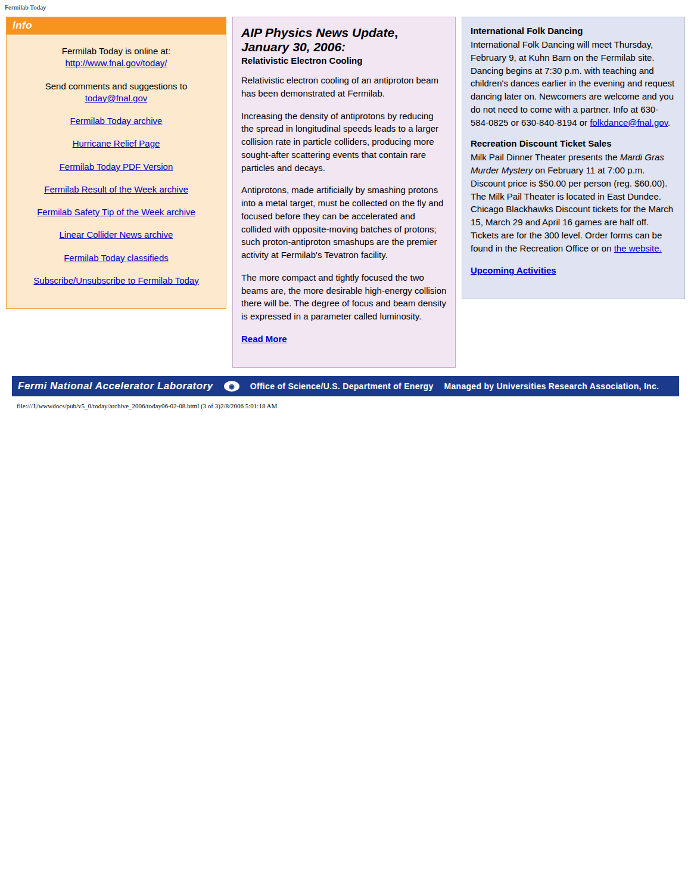Fermilab Today
| Info Fermilab Today is online at: http://www.fnal.gov/today/ Send comments and suggestions to today@fnal.gov Fermilab Today archive Hurricane Relief Page Fermilab Today PDF Version Fermilab Result of the Week archive Fermilab Safety Tip of the Week archive Linear Collider News archive Fermilab Today classifieds Subscribe/Unsubscribe to Fermilab Today | | AIP Physics News Update , January 30, 2006: Relativistic Electron Cooling Relativistic electron cooling of an antiproton beam has been demonstrated at Fermilab. Increasing the density of antiprotons by reducing the spread in longitudinal speeds leads to a larger collision rate in particle colliders, producing more sought-after scattering events that contain rare particles and decays. Antiprotons, made artificially by smashing protons into a metal target, must be collected on the fly and focused before they can be accelerated and collided with opposite-moving batches of protons; such proton-antiproton smashups are the premier activity at Fermilab's Tevatron facility. The more compact and tightly focused the two beams are, the more desirable high-energy collision there will be. The degree of focus and beam density is expressed in a parameter called luminosity. Read More | | International Folk Dancing International Folk Dancing will meet Thursday, February 9, at Kuhn Barn on the Fermilab site. Dancing begins at 7:30 p.m. with teaching and children's dances earlier in the evening and request dancing later on. Newcomers are welcome and you do not need to come with a partner. Info at 630-584-0825 or 630-840-8194 or folkdance@fnal.gov . Recreation Discount Ticket Sales Milk Pail Dinner Theater presents the Mardi Gras Murder Mystery on February 11 at 7:00 p.m. Discount price is $50.00 per person (reg. $60.00). The Milk Pail Theater is located in East Dundee. Chicago Blackhawks Discount tickets for the March 15, March 29 and April 16 games are half off. Tickets are for the 300 level. Order forms can be found in the Recreation Office or on the website. Upcoming Activities |
Fermi National Accelerator Laboratory ◉ Office of Science/U.S. Department of Energy Managed by Universities Research Association, Inc.
file:///J|/wwwdocs/pub/v5_0/today/archive_2006/today06-02-08.html (3 of 3)2/8/2006 5:01:18 AM